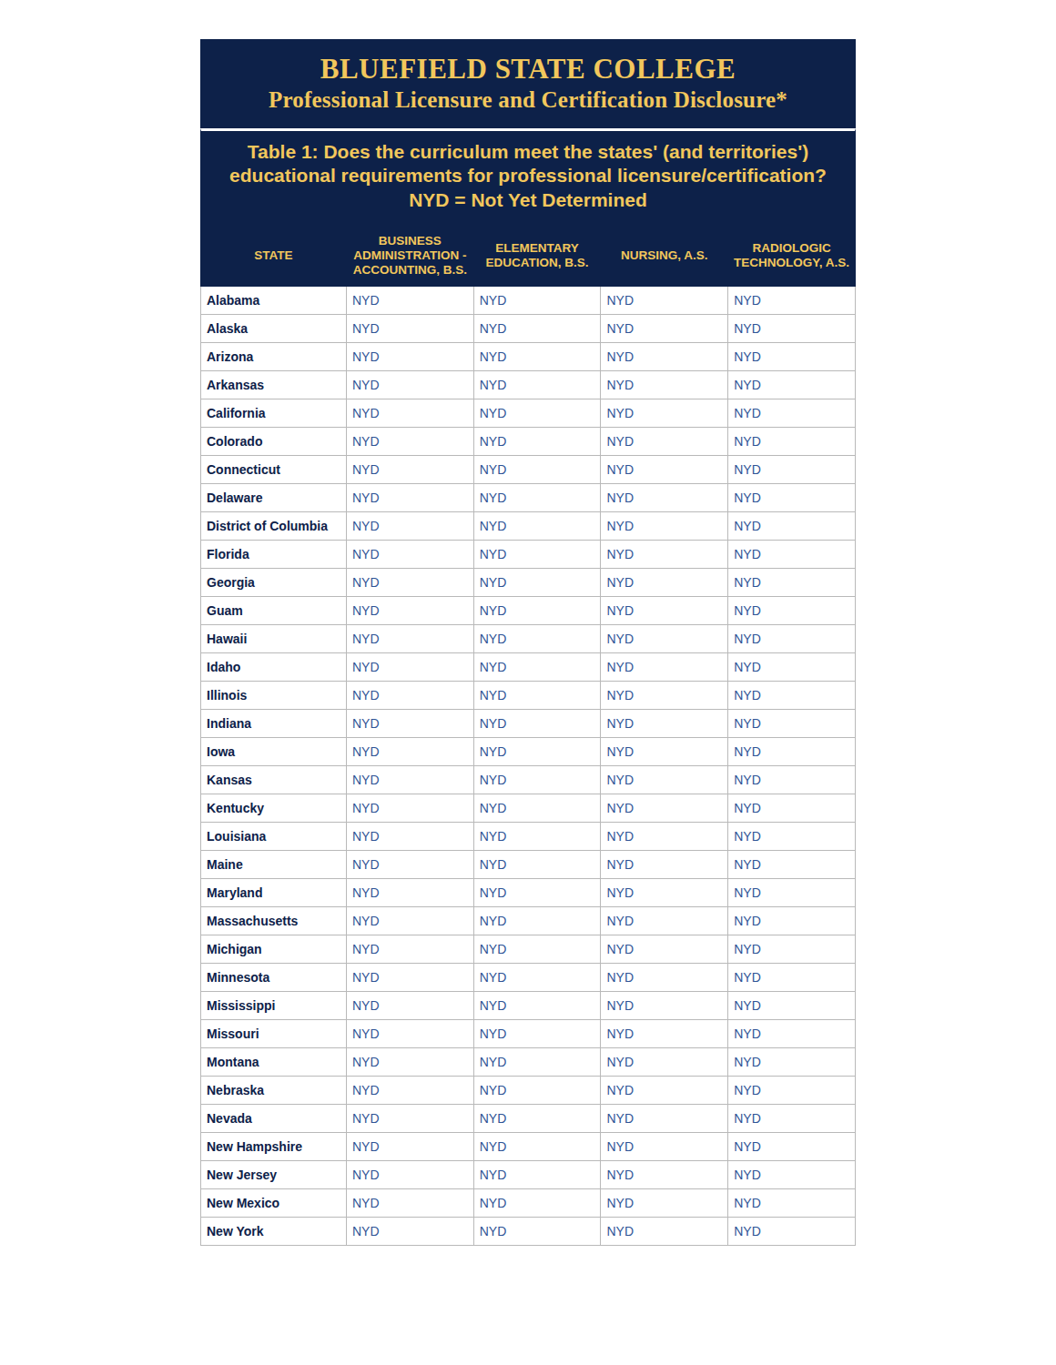BLUEFIELD STATE COLLEGE
Professional Licensure and Certification Disclosure*
Table 1: Does the curriculum meet the states' (and territories') educational requirements for professional licensure/certification?
NYD = Not Yet Determined
| STATE | BUSINESS ADMINISTRATION - ACCOUNTING, B.S. | ELEMENTARY EDUCATION, B.S. | NURSING, A.S. | RADIOLOGIC TECHNOLOGY, A.S. |
| --- | --- | --- | --- | --- |
| Alabama | NYD | NYD | NYD | NYD |
| Alaska | NYD | NYD | NYD | NYD |
| Arizona | NYD | NYD | NYD | NYD |
| Arkansas | NYD | NYD | NYD | NYD |
| California | NYD | NYD | NYD | NYD |
| Colorado | NYD | NYD | NYD | NYD |
| Connecticut | NYD | NYD | NYD | NYD |
| Delaware | NYD | NYD | NYD | NYD |
| District of Columbia | NYD | NYD | NYD | NYD |
| Florida | NYD | NYD | NYD | NYD |
| Georgia | NYD | NYD | NYD | NYD |
| Guam | NYD | NYD | NYD | NYD |
| Hawaii | NYD | NYD | NYD | NYD |
| Idaho | NYD | NYD | NYD | NYD |
| Illinois | NYD | NYD | NYD | NYD |
| Indiana | NYD | NYD | NYD | NYD |
| Iowa | NYD | NYD | NYD | NYD |
| Kansas | NYD | NYD | NYD | NYD |
| Kentucky | NYD | NYD | NYD | NYD |
| Louisiana | NYD | NYD | NYD | NYD |
| Maine | NYD | NYD | NYD | NYD |
| Maryland | NYD | NYD | NYD | NYD |
| Massachusetts | NYD | NYD | NYD | NYD |
| Michigan | NYD | NYD | NYD | NYD |
| Minnesota | NYD | NYD | NYD | NYD |
| Mississippi | NYD | NYD | NYD | NYD |
| Missouri | NYD | NYD | NYD | NYD |
| Montana | NYD | NYD | NYD | NYD |
| Nebraska | NYD | NYD | NYD | NYD |
| Nevada | NYD | NYD | NYD | NYD |
| New Hampshire | NYD | NYD | NYD | NYD |
| New Jersey | NYD | NYD | NYD | NYD |
| New Mexico | NYD | NYD | NYD | NYD |
| New York | NYD | NYD | NYD | NYD |